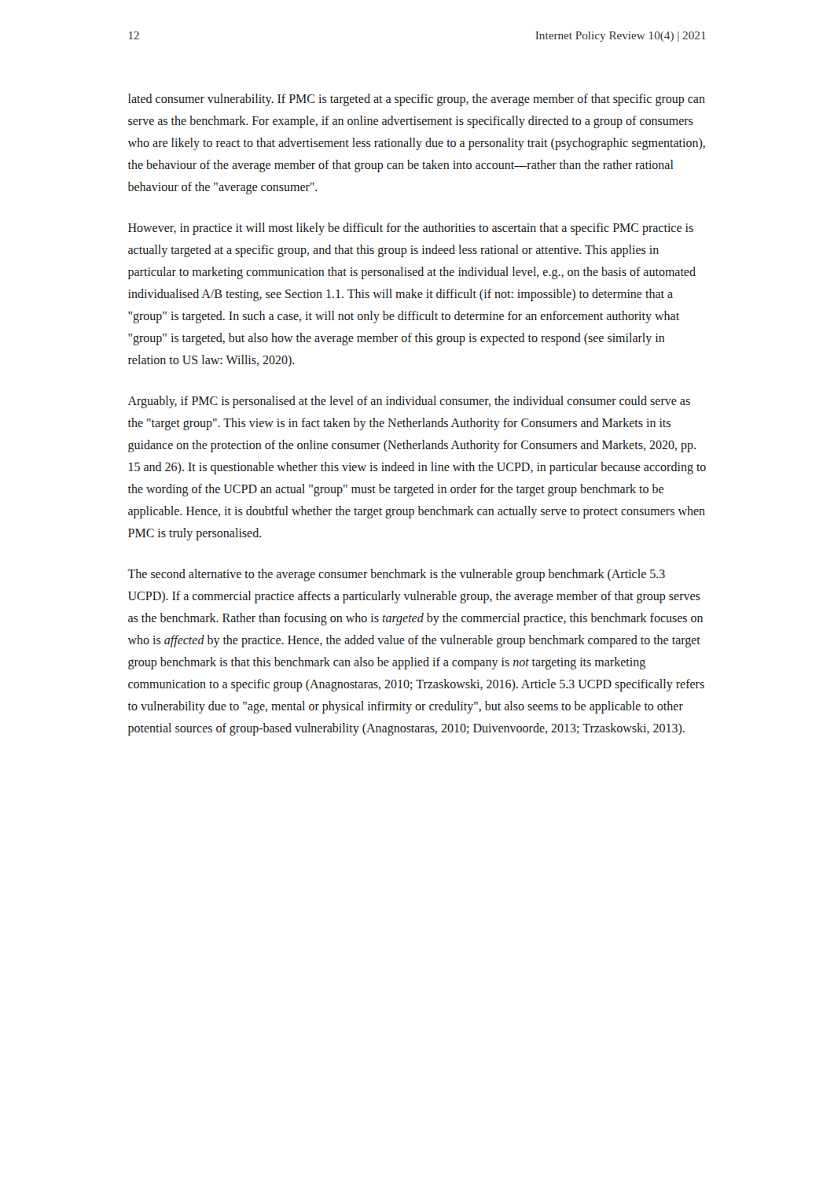12 Internet Policy Review 10(4) | 2021
lated consumer vulnerability. If PMC is targeted at a specific group, the average member of that specific group can serve as the benchmark. For example, if an online advertisement is specifically directed to a group of consumers who are likely to react to that advertisement less rationally due to a personality trait (psychographic segmentation), the behaviour of the average member of that group can be taken into account—rather than the rather rational behaviour of the "average consumer".
However, in practice it will most likely be difficult for the authorities to ascertain that a specific PMC practice is actually targeted at a specific group, and that this group is indeed less rational or attentive. This applies in particular to marketing communication that is personalised at the individual level, e.g., on the basis of automated individualised A/B testing, see Section 1.1. This will make it difficult (if not: impossible) to determine that a "group" is targeted. In such a case, it will not only be difficult to determine for an enforcement authority what "group" is targeted, but also how the average member of this group is expected to respond (see similarly in relation to US law: Willis, 2020).
Arguably, if PMC is personalised at the level of an individual consumer, the individual consumer could serve as the "target group". This view is in fact taken by the Netherlands Authority for Consumers and Markets in its guidance on the protection of the online consumer (Netherlands Authority for Consumers and Markets, 2020, pp. 15 and 26). It is questionable whether this view is indeed in line with the UCPD, in particular because according to the wording of the UCPD an actual "group" must be targeted in order for the target group benchmark to be applicable. Hence, it is doubtful whether the target group benchmark can actually serve to protect consumers when PMC is truly personalised.
The second alternative to the average consumer benchmark is the vulnerable group benchmark (Article 5.3 UCPD). If a commercial practice affects a particularly vulnerable group, the average member of that group serves as the benchmark. Rather than focusing on who is targeted by the commercial practice, this benchmark focuses on who is affected by the practice. Hence, the added value of the vulnerable group benchmark compared to the target group benchmark is that this benchmark can also be applied if a company is not targeting its marketing communication to a specific group (Anagnostaras, 2010; Trzaskowski, 2016). Article 5.3 UCPD specifically refers to vulnerability due to "age, mental or physical infirmity or credulity", but also seems to be applicable to other potential sources of group-based vulnerability (Anagnostaras, 2010; Duivenvoorde, 2013; Trzaskowski, 2013).